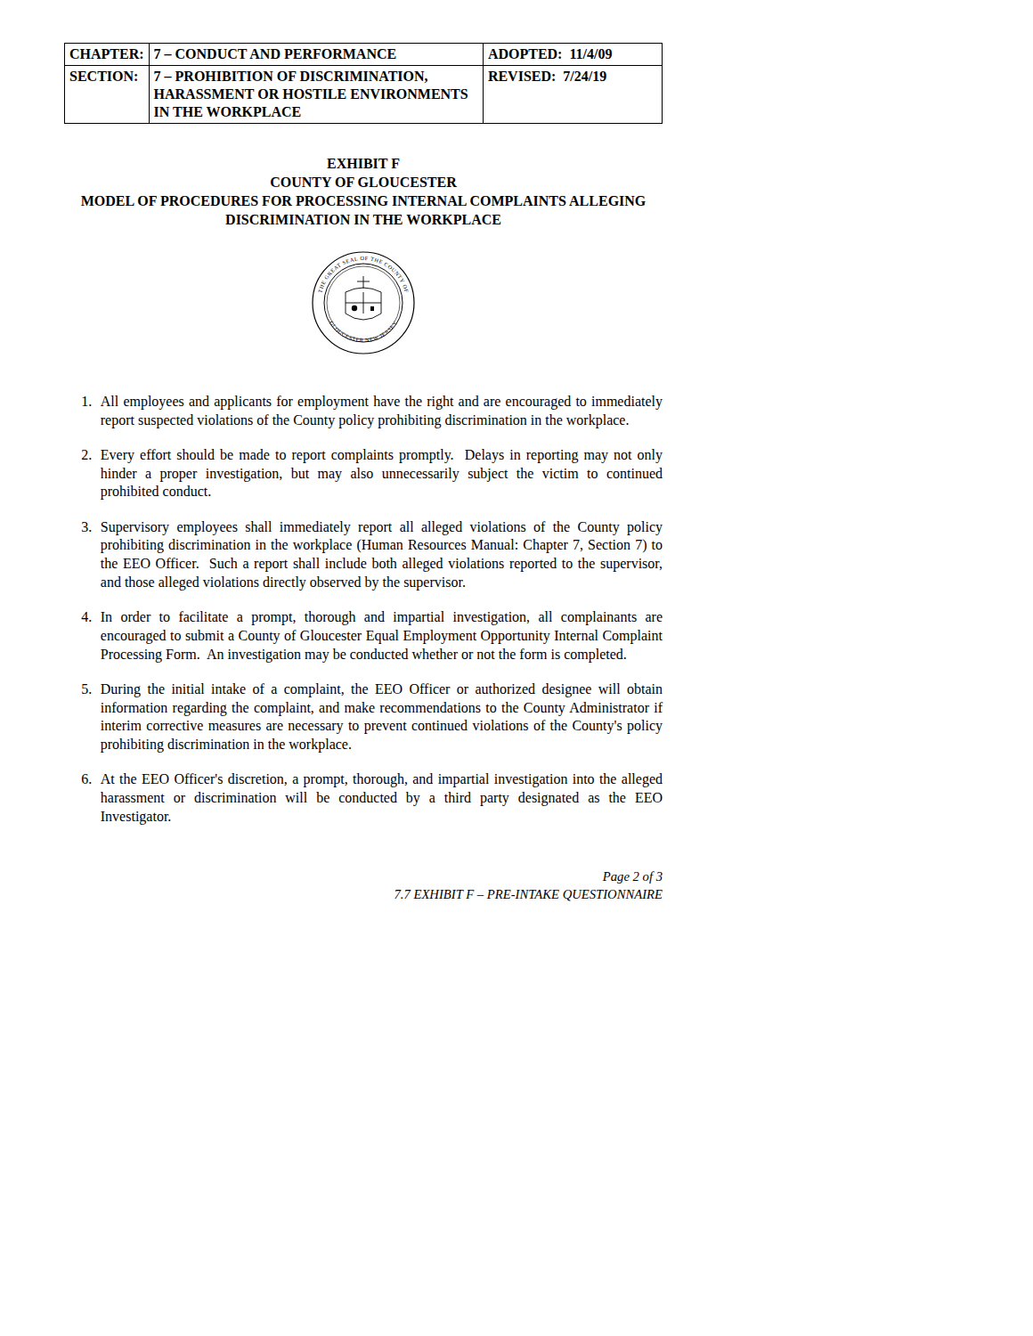| CHAPTER: | 7 – CONDUCT AND PERFORMANCE | ADOPTED: 11/4/09 |
| SECTION: | 7 – PROHIBITION OF DISCRIMINATION, HARASSMENT OR HOSTILE ENVIRONMENTS IN THE WORKPLACE | REVISED: 7/24/19 |
EXHIBIT F
COUNTY OF GLOUCESTER
MODEL OF PROCEDURES FOR PROCESSING INTERNAL COMPLAINTS ALLEGING DISCRIMINATION IN THE WORKPLACE
THE GREAT SEAL OF THE COUNTY OF GLOUCESTER NEW JERSEY
All employees and applicants for employment have the right and are encouraged to immediately report suspected violations of the County policy prohibiting discrimination in the workplace.
Every effort should be made to report complaints promptly. Delays in reporting may not only hinder a proper investigation, but may also unnecessarily subject the victim to continued prohibited conduct.
Supervisory employees shall immediately report all alleged violations of the County policy prohibiting discrimination in the workplace (Human Resources Manual: Chapter 7, Section 7) to the EEO Officer. Such a report shall include both alleged violations reported to the supervisor, and those alleged violations directly observed by the supervisor.
In order to facilitate a prompt, thorough and impartial investigation, all complainants are encouraged to submit a County of Gloucester Equal Employment Opportunity Internal Complaint Processing Form. An investigation may be conducted whether or not the form is completed.
During the initial intake of a complaint, the EEO Officer or authorized designee will obtain information regarding the complaint, and make recommendations to the County Administrator if interim corrective measures are necessary to prevent continued violations of the County's policy prohibiting discrimination in the workplace.
At the EEO Officer's discretion, a prompt, thorough, and impartial investigation into the alleged harassment or discrimination will be conducted by a third party designated as the EEO Investigator.
Page 2 of 3
7.7 EXHIBIT F – PRE-INTAKE QUESTIONNAIRE